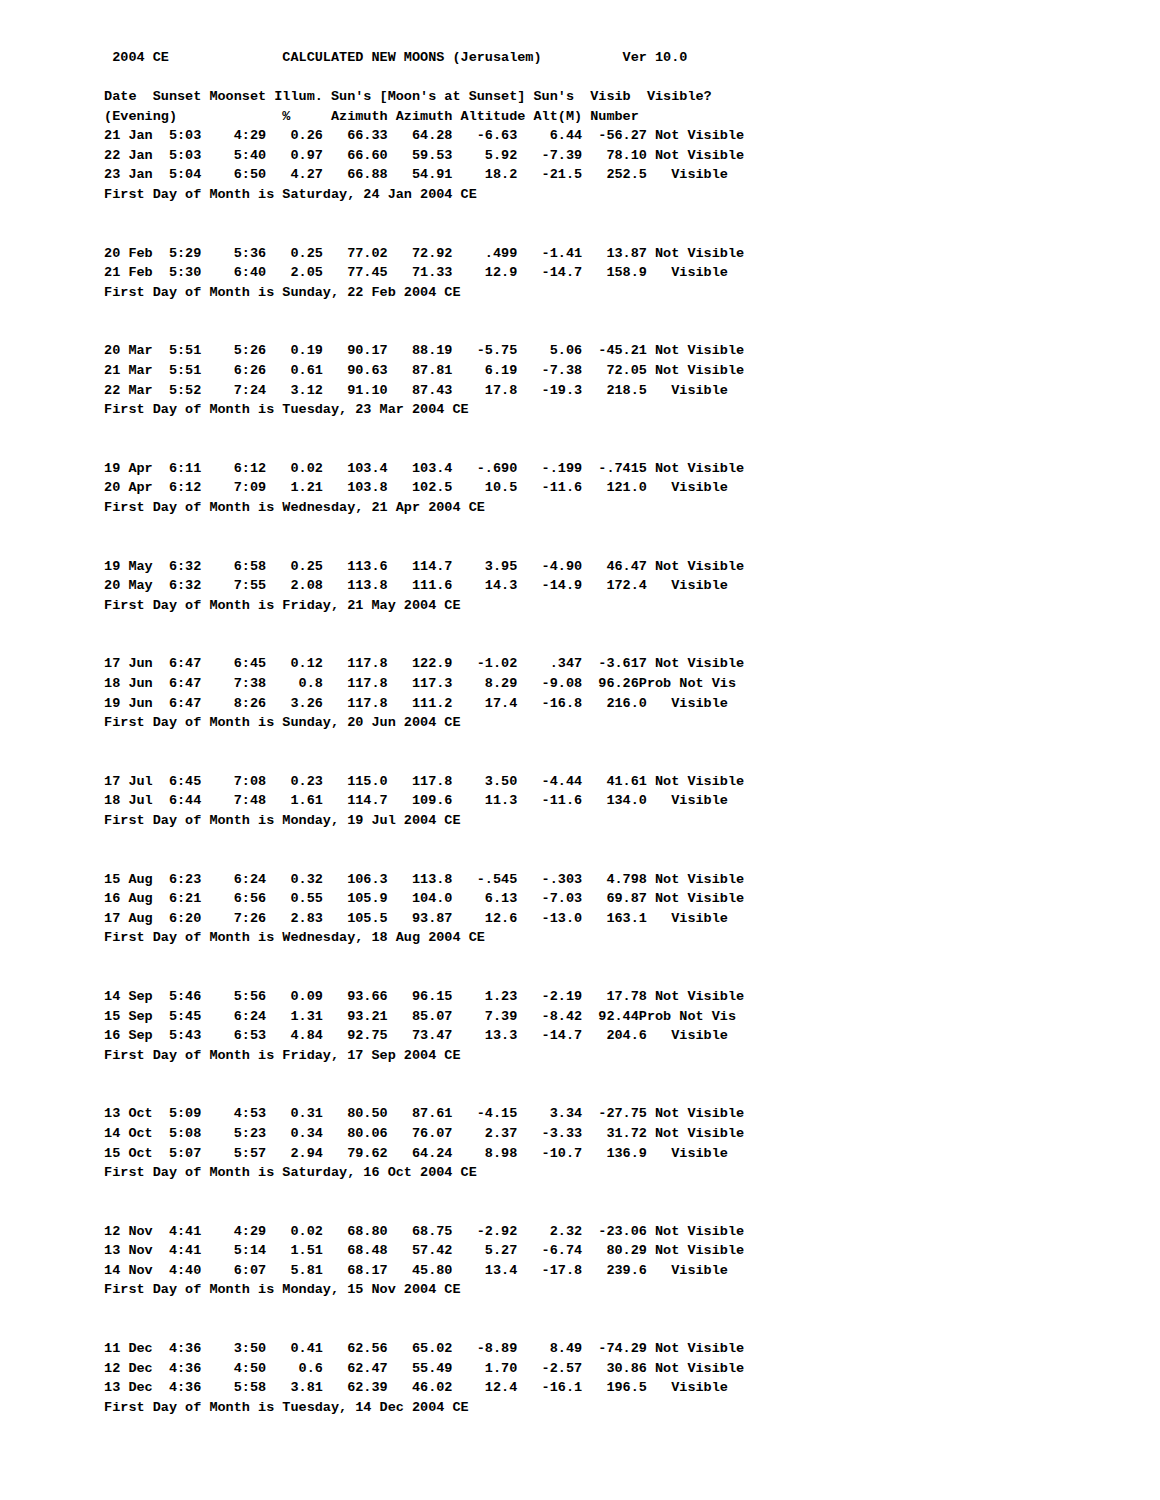2004 CE              CALCULATED NEW MOONS (Jerusalem)          Ver 10.0

 Date  Sunset Moonset Illum. Sun's [Moon's at Sunset] Sun's  Visib  Visible?
 (Evening)             %     Azimuth Azimuth Altitude Alt(M) Number
 21 Jan  5:03    4:29   0.26   66.33   64.28   -6.63    6.44  -56.27 Not Visible
 22 Jan  5:03    5:40   0.97   66.60   59.53    5.92   -7.39   78.10 Not Visible
 23 Jan  5:04    6:50   4.27   66.88   54.91    18.2   -21.5   252.5   Visible
 First Day of Month is Saturday, 24 Jan 2004 CE


 20 Feb  5:29    5:36   0.25   77.02   72.92    .499   -1.41   13.87 Not Visible
 21 Feb  5:30    6:40   2.05   77.45   71.33    12.9   -14.7   158.9   Visible
 First Day of Month is Sunday, 22 Feb 2004 CE


 20 Mar  5:51    5:26   0.19   90.17   88.19   -5.75    5.06  -45.21 Not Visible
 21 Mar  5:51    6:26   0.61   90.63   87.81    6.19   -7.38   72.05 Not Visible
 22 Mar  5:52    7:24   3.12   91.10   87.43    17.8   -19.3   218.5   Visible
 First Day of Month is Tuesday, 23 Mar 2004 CE


 19 Apr  6:11    6:12   0.02   103.4   103.4   -.690   -.199  -.7415 Not Visible
 20 Apr  6:12    7:09   1.21   103.8   102.5    10.5   -11.6   121.0   Visible
 First Day of Month is Wednesday, 21 Apr 2004 CE


 19 May  6:32    6:58   0.25   113.6   114.7    3.95   -4.90   46.47 Not Visible
 20 May  6:32    7:55   2.08   113.8   111.6    14.3   -14.9   172.4   Visible
 First Day of Month is Friday, 21 May 2004 CE


 17 Jun  6:47    6:45   0.12   117.8   122.9   -1.02    .347  -3.617 Not Visible
 18 Jun  6:47    7:38    0.8   117.8   117.3    8.29   -9.08  96.26Prob Not Vis
 19 Jun  6:47    8:26   3.26   117.8   111.2    17.4   -16.8   216.0   Visible
 First Day of Month is Sunday, 20 Jun 2004 CE


 17 Jul  6:45    7:08   0.23   115.0   117.8    3.50   -4.44   41.61 Not Visible
 18 Jul  6:44    7:48   1.61   114.7   109.6    11.3   -11.6   134.0   Visible
 First Day of Month is Monday, 19 Jul 2004 CE


 15 Aug  6:23    6:24   0.32   106.3   113.8   -.545   -.303   4.798 Not Visible
 16 Aug  6:21    6:56   0.55   105.9   104.0    6.13   -7.03   69.87 Not Visible
 17 Aug  6:20    7:26   2.83   105.5   93.87    12.6   -13.0   163.1   Visible
 First Day of Month is Wednesday, 18 Aug 2004 CE


 14 Sep  5:46    5:56   0.09   93.66   96.15    1.23   -2.19   17.78 Not Visible
 15 Sep  5:45    6:24   1.31   93.21   85.07    7.39   -8.42  92.44Prob Not Vis
 16 Sep  5:43    6:53   4.84   92.75   73.47    13.3   -14.7   204.6   Visible
 First Day of Month is Friday, 17 Sep 2004 CE


 13 Oct  5:09    4:53   0.31   80.50   87.61   -4.15    3.34  -27.75 Not Visible
 14 Oct  5:08    5:23   0.34   80.06   76.07    2.37   -3.33   31.72 Not Visible
 15 Oct  5:07    5:57   2.94   79.62   64.24    8.98   -10.7   136.9   Visible
 First Day of Month is Saturday, 16 Oct 2004 CE


 12 Nov  4:41    4:29   0.02   68.80   68.75   -2.92    2.32  -23.06 Not Visible
 13 Nov  4:41    5:14   1.51   68.48   57.42    5.27   -6.74   80.29 Not Visible
 14 Nov  4:40    6:07   5.81   68.17   45.80    13.4   -17.8   239.6   Visible
 First Day of Month is Monday, 15 Nov 2004 CE


 11 Dec  4:36    3:50   0.41   62.56   65.02   -8.89    8.49  -74.29 Not Visible
 12 Dec  4:36    4:50    0.6   62.47   55.49    1.70   -2.57   30.86 Not Visible
 13 Dec  4:36    5:58   3.81   62.39   46.02    12.4   -16.1   196.5   Visible
 First Day of Month is Tuesday, 14 Dec 2004 CE